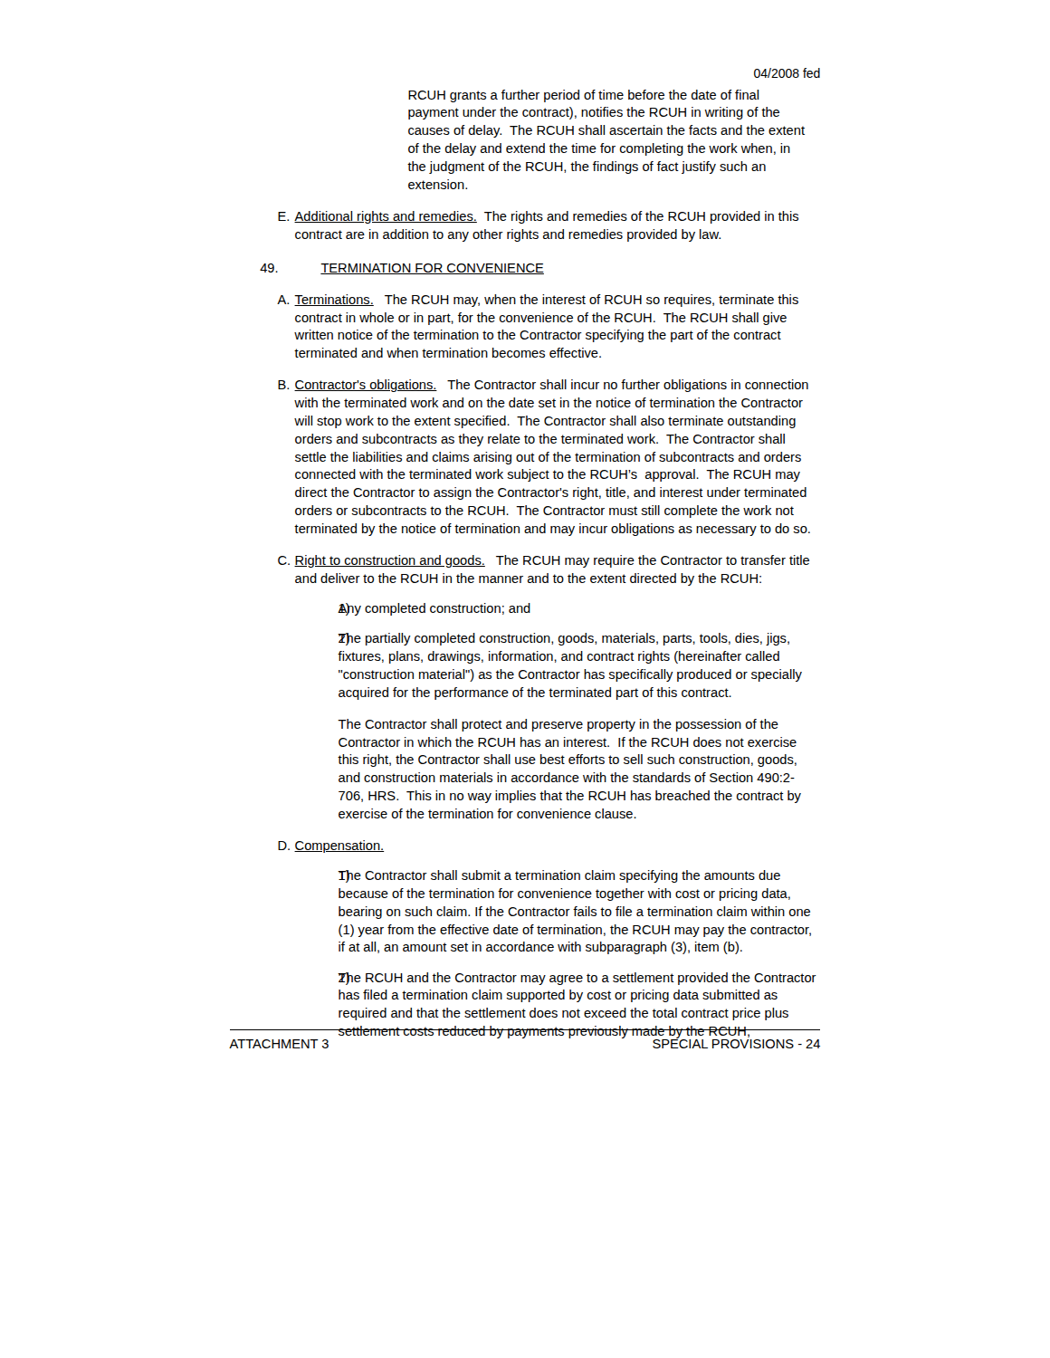04/2008 fed
RCUH grants a further period of time before the date of final payment under the contract), notifies the RCUH in writing of the causes of delay. The RCUH shall ascertain the facts and the extent of the delay and extend the time for completing the work when, in the judgment of the RCUH, the findings of fact justify such an extension.
E.
Additional rights and remedies. The rights and remedies of the RCUH provided in this contract are in addition to any other rights and remedies provided by law.
49.
TERMINATION FOR CONVENIENCE
A.
Terminations. The RCUH may, when the interest of RCUH so requires, terminate this contract in whole or in part, for the convenience of the RCUH. The RCUH shall give written notice of the termination to the Contractor specifying the part of the contract terminated and when termination becomes effective.
B.
Contractor's obligations. The Contractor shall incur no further obligations in connection with the terminated work and on the date set in the notice of termination the Contractor will stop work to the extent specified. The Contractor shall also terminate outstanding orders and subcontracts as they relate to the terminated work. The Contractor shall settle the liabilities and claims arising out of the termination of subcontracts and orders connected with the terminated work subject to the RCUH’s approval. The RCUH may direct the Contractor to assign the Contractor's right, title, and interest under terminated orders or subcontracts to the RCUH. The Contractor must still complete the work not terminated by the notice of termination and may incur obligations as necessary to do so.
C.
Right to construction and goods. The RCUH may require the Contractor to transfer title and deliver to the RCUH in the manner and to the extent directed by the RCUH:
1)
Any completed construction; and
2)
The partially completed construction, goods, materials, parts, tools, dies, jigs, fixtures, plans, drawings, information, and contract rights (hereinafter called "construction material") as the Contractor has specifically produced or specially acquired for the performance of the terminated part of this contract.
The Contractor shall protect and preserve property in the possession of the Contractor in which the RCUH has an interest. If the RCUH does not exercise this right, the Contractor shall use best efforts to sell such construction, goods, and construction materials in accordance with the standards of Section 490:2-706, HRS. This in no way implies that the RCUH has breached the contract by exercise of the termination for convenience clause.
D.
Compensation.
1)
The Contractor shall submit a termination claim specifying the amounts due because of the termination for convenience together with cost or pricing data, bearing on such claim. If the Contractor fails to file a termination claim within one (1) year from the effective date of termination, the RCUH may pay the contractor, if at all, an amount set in accordance with subparagraph (3), item (b).
2)
The RCUH and the Contractor may agree to a settlement provided the Contractor has filed a termination claim supported by cost or pricing data submitted as required and that the settlement does not exceed the total contract price plus settlement costs reduced by payments previously made by the RCUH,
ATTACHMENT 3
SPECIAL PROVISIONS - 24